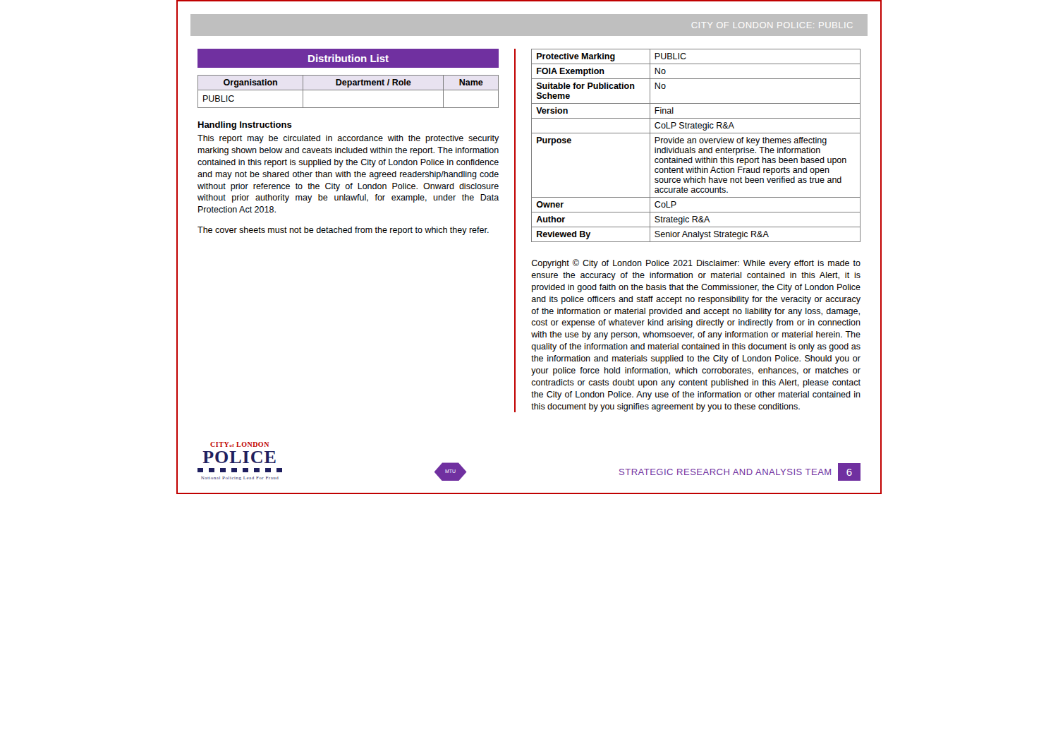CITY OF LONDON POLICE: PUBLIC
Distribution List
| Organisation | Department / Role | Name |
| --- | --- | --- |
| PUBLIC | | |
Handling Instructions
This report may be circulated in accordance with the protective security marking shown below and caveats included within the report. The information contained in this report is supplied by the City of London Police in confidence and may not be shared other than with the agreed readership/handling code without prior reference to the City of London Police. Onward disclosure without prior authority may be unlawful, for example, under the Data Protection Act 2018.
The cover sheets must not be detached from the report to which they refer.
| Protective Marking | PUBLIC |
| FOIA Exemption | No |
| Suitable for Publication Scheme | No |
| Version | Final |
| | CoLP Strategic R&A |
| Purpose | Provide an overview of key themes affecting individuals and enterprise. The information contained within this report has been based upon content within Action Fraud reports and open source which have not been verified as true and accurate accounts. |
| Owner | CoLP |
| Author | Strategic R&A |
| Reviewed By | Senior Analyst Strategic R&A |
Copyright © City of London Police 2021 Disclaimer: While every effort is made to ensure the accuracy of the information or material contained in this Alert, it is provided in good faith on the basis that the Commissioner, the City of London Police and its police officers and staff accept no responsibility for the veracity or accuracy of the information or material provided and accept no liability for any loss, damage, cost or expense of whatever kind arising directly or indirectly from or in connection with the use by any person, whomsoever, of any information or material herein. The quality of the information and material contained in this document is only as good as the information and materials supplied to the City of London Police. Should you or your police force hold information, which corroborates, enhances, or matches or contradicts or casts doubt upon any content published in this Alert, please contact the City of London Police. Any use of the information or other material contained in this document by you signifies agreement by you to these conditions.
CITYof LONDON
POLICE
National Policing Lead For Fraud
MTU
STRATEGIC RESEARCH AND ANALYSIS TEAM 6